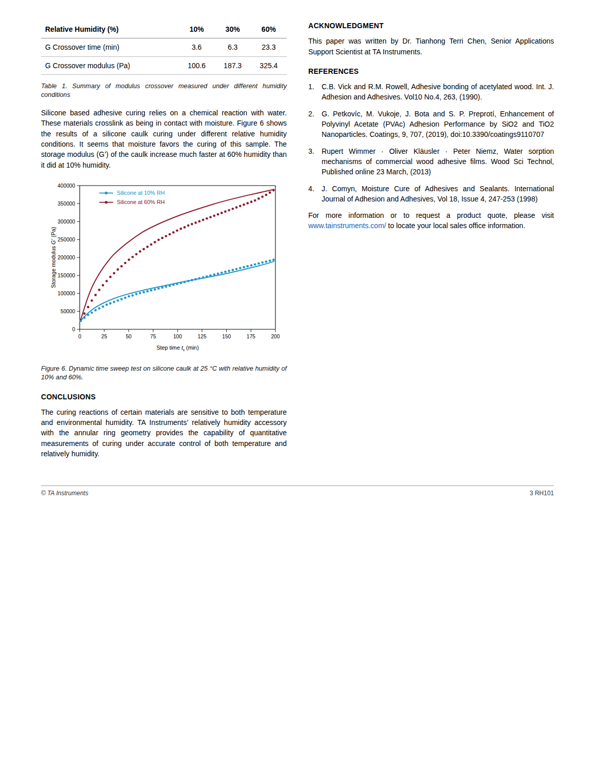| Relative Humidity (%) | 10% | 30% | 60% |
| --- | --- | --- | --- |
| G Crossover time (min) | 3.6 | 6.3 | 23.3 |
| G Crossover modulus (Pa) | 100.6 | 187.3 | 325.4 |
Table 1. Summary of modulus crossover measured under different humidity conditions
Silicone based adhesive curing relies on a chemical reaction with water. These materials crosslink as being in contact with moisture. Figure 6 shows the results of a silicone caulk curing under different relative humidity conditions. It seems that moisture favors the curing of this sample. The storage modulus (G’) of the caulk increase much faster at 60% humidity than it did at 10% humidity.
400000 350000 300000 250000 200000 150000 100000 50000 0 0 25 50 75 100 125 150 175 200 Step time ts (min) Storage modulus G’ (Pa) Silicone at 10% RH Silicone at 60% RH
Figure 6. Dynamic time sweep test on silicone caulk at 25 °C with relative humidity of 10% and 60%.
CONCLUSIONS
The curing reactions of certain materials are sensitive to both temperature and environmental humidity. TA Instruments’ relatively humidity accessory with the annular ring geometry provides the capability of quantitative measurements of curing under accurate control of both temperature and relatively humidity.
ACKNOWLEDGMENT
This paper was written by Dr. Tianhong Terri Chen, Senior Applications Support Scientist at TA Instruments.
REFERENCES
C.B. Vick and R.M. Rowell, Adhesive bonding of acetylated wood. Int. J. Adhesion and Adhesives. Vol10 No.4, 263, (1990).
G. Petkovíc, M. Vukoje, J. Bota and S. P. Preprotí, Enhancement of Polyvinyl Acetate (PVAc) Adhesion Performance by SiO2 and TiO2 Nanoparticles. Coatings, 9, 707, (2019), doi:10.3390/coatings9110707
Rupert Wimmer · Oliver Kläusler · Peter Niemz, Water sorption mechanisms of commercial wood adhesive films. Wood Sci Technol, Published online 23 March, (2013)
J. Comyn, Moisture Cure of Adhesives and Sealants. International Journal of Adhesion and Adhesives, Vol 18, Issue 4, 247-253 (1998)
For more information or to request a product quote, please visit www.tainstruments.com/ to locate your local sales office information.
© TA Instruments
3 RH101